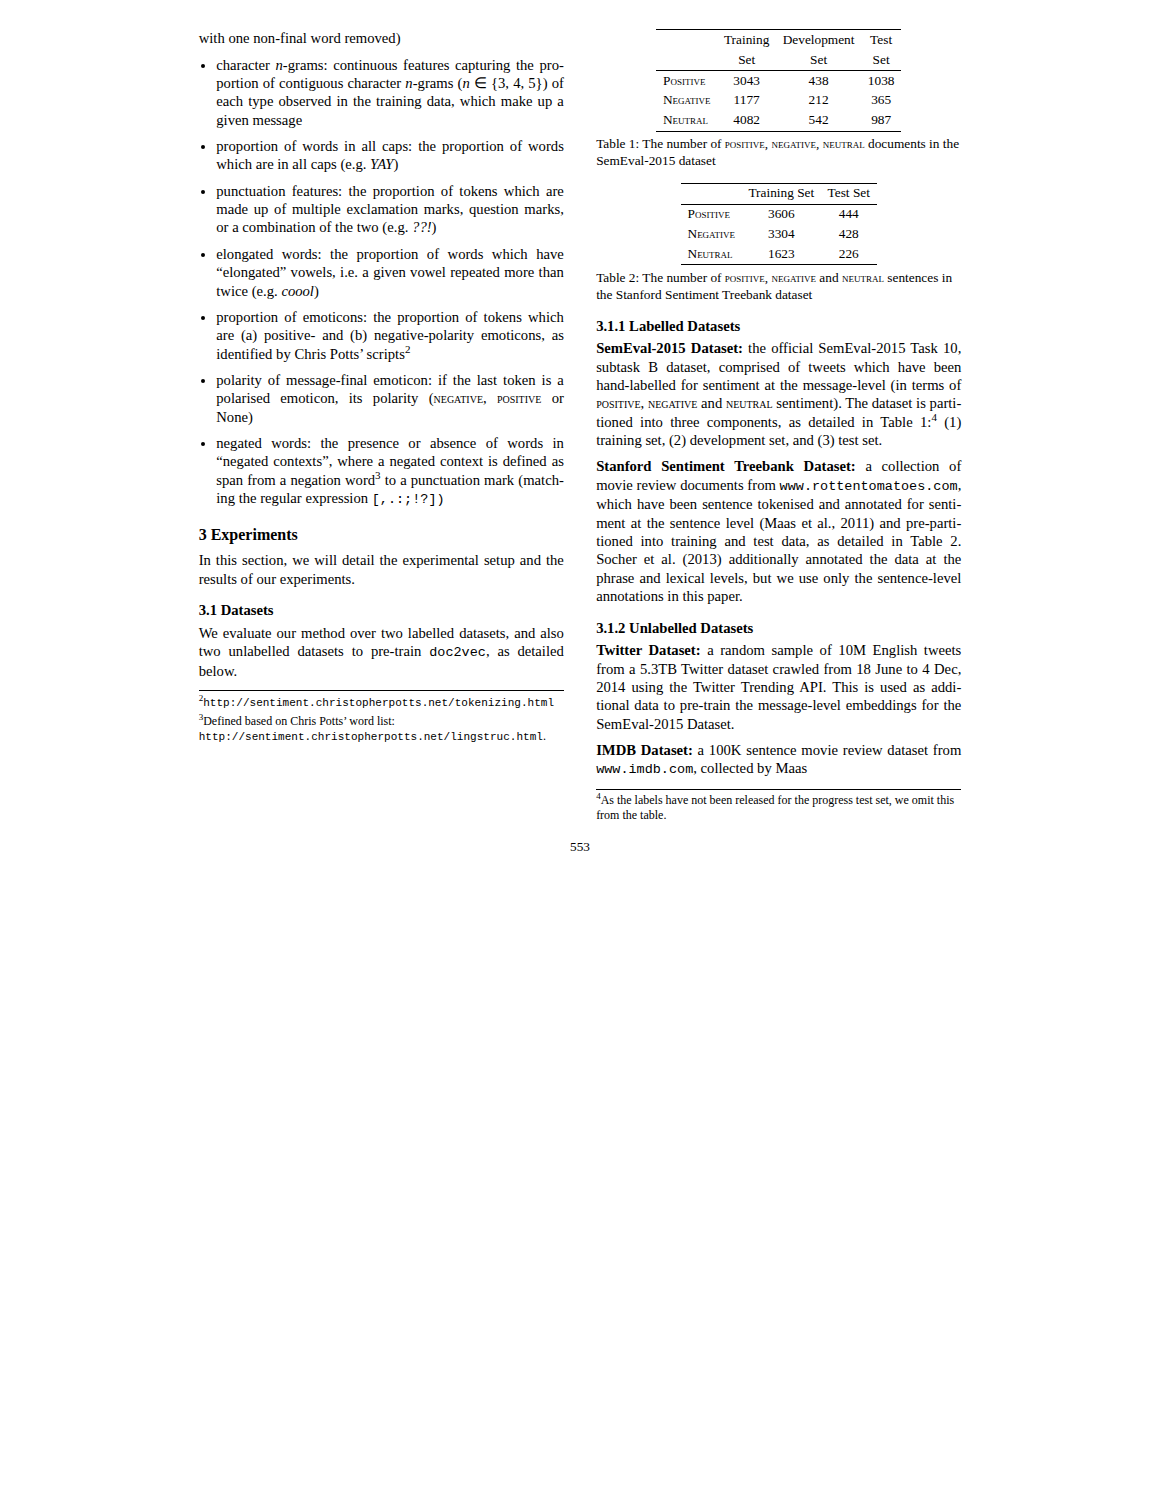with one non-final word removed)
character n-grams: continuous features capturing the proportion of contiguous character n-grams (n ∈ {3, 4, 5}) of each type observed in the training data, which make up a given message
proportion of words in all caps: the proportion of words which are in all caps (e.g. YAY)
punctuation features: the proportion of tokens which are made up of multiple exclamation marks, question marks, or a combination of the two (e.g. ??!)
elongated words: the proportion of words which have “elongated” vowels, i.e. a given vowel repeated more than twice (e.g. coool)
proportion of emoticons: the proportion of tokens which are (a) positive- and (b) negative-polarity emoticons, as identified by Chris Potts’ scripts2
polarity of message-final emoticon: if the last token is a polarised emoticon, its polarity (negative, positive or None)
negated words: the presence or absence of words in “negated contexts”, where a negated context is defined as span from a negation word3 to a punctuation mark (matching the regular expression [,.:;!?])
3 Experiments
In this section, we will detail the experimental setup and the results of our experiments.
3.1 Datasets
We evaluate our method over two labelled datasets, and also two unlabelled datasets to pre-train doc2vec, as detailed below.
2http://sentiment.christopherpotts.net/tokenizing.html
3Defined based on Chris Potts’ word list: http://sentiment.christopherpotts.net/lingstruc.html.
| | Training | Development | Test |
| --- | --- | --- | --- |
| | Set | Set | Set |
| Positive | 3043 | 438 | 1038 |
| Negative | 1177 | 212 | 365 |
| Neutral | 4082 | 542 | 987 |
Table 1: The number of positive, negative, neutral documents in the SemEval-2015 dataset
| | Training Set | Test Set |
| --- | --- | --- |
| Positive | 3606 | 444 |
| Negative | 3304 | 428 |
| Neutral | 1623 | 226 |
Table 2: The number of positive, negative and neutral sentences in the Stanford Sentiment Treebank dataset
3.1.1 Labelled Datasets
SemEval-2015 Dataset: the official SemEval-2015 Task 10, subtask B dataset, comprised of tweets which have been hand-labelled for sentiment at the message-level (in terms of positive, negative and neutral sentiment). The dataset is partitioned into three components, as detailed in Table 1:4 (1) training set, (2) development set, and (3) test set.
Stanford Sentiment Treebank Dataset: a collection of movie review documents from www.rottentomatoes.com, which have been sentence tokenised and annotated for sentiment at the sentence level (Maas et al., 2011) and pre-partitioned into training and test data, as detailed in Table 2. Socher et al. (2013) additionally annotated the data at the phrase and lexical levels, but we use only the sentence-level annotations in this paper.
3.1.2 Unlabelled Datasets
Twitter Dataset: a random sample of 10M English tweets from a 5.3TB Twitter dataset crawled from 18 June to 4 Dec, 2014 using the Twitter Trending API. This is used as additional data to pre-train the message-level embeddings for the SemEval-2015 Dataset.
IMDB Dataset: a 100K sentence movie review dataset from www.imdb.com, collected by Maas
4As the labels have not been released for the progress test set, we omit this from the table.
553